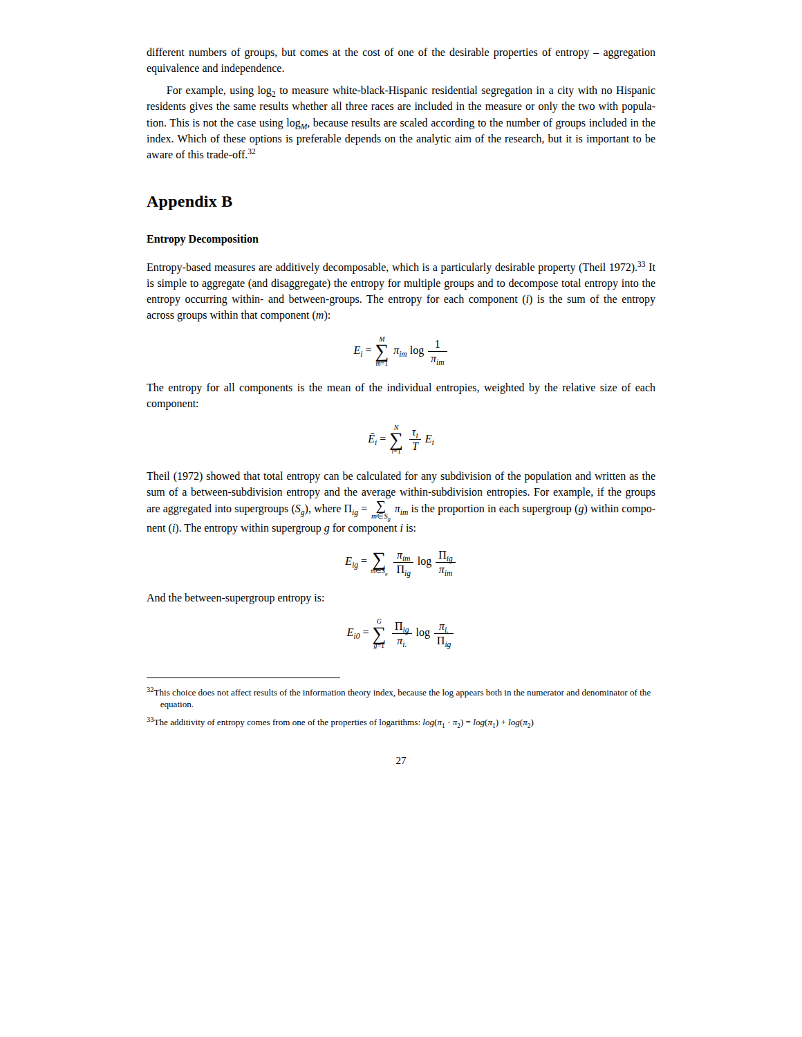different numbers of groups, but comes at the cost of one of the desirable properties of entropy – aggregation equivalence and independence.
For example, using log2 to measure white-black-Hispanic residential segregation in a city with no Hispanic residents gives the same results whether all three races are included in the measure or only the two with population. This is not the case using logM, because results are scaled according to the number of groups included in the index. Which of these options is preferable depends on the analytic aim of the research, but it is important to be aware of this trade-off.32
Appendix B
Entropy Decomposition
Entropy-based measures are additively decomposable, which is a particularly desirable property (Theil 1972).33 It is simple to aggregate (and disaggregate) the entropy for multiple groups and to decompose total entropy into the entropy occurring within- and between-groups. The entropy for each component (i) is the sum of the entropy across groups within that component (m):
Ei = M ∑ m=1 πim log 1 πim
The entropy for all components is the mean of the individual entropies, weighted by the relative size of each component:
Ēi = N ∑ i=1 τi T Ei
Theil (1972) showed that total entropy can be calculated for any subdivision of the population and written as the sum of a between-subdivision entropy and the average within-subdivision entropies. For example, if the groups are aggregated into supergroups (Sg), where Πig = ∑m∈Sg πim is the proportion in each supergroup (g) within component (i). The entropy within supergroup g for component i is:
Eig = ∑ m∈Sg πim Πig log Πig πim
And the between-supergroup entropy is:
Ei0 = G ∑ g=1 Πig πi. log πi. Πig
32This choice does not affect results of the information theory index, because the log appears both in the numerator and denominator of the equation.
33The additivity of entropy comes from one of the properties of logarithms: log(π1 · π2) = log(π1) + log(π2)
27